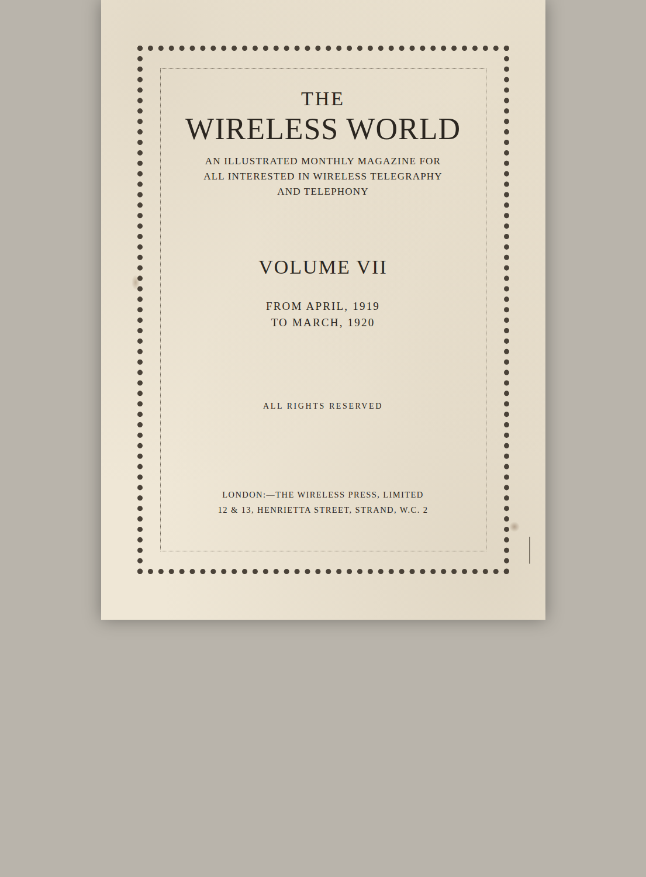THE
WIRELESS WORLD
An Illustrated Monthly Magazine for all interested in Wireless Telegraphy and Telephony
VOLUME VII
From April, 1919
to March, 1920
All Rights Reserved
London:—The Wireless Press, Limited
12 & 13, Henrietta Street, Strand, W.C. 2